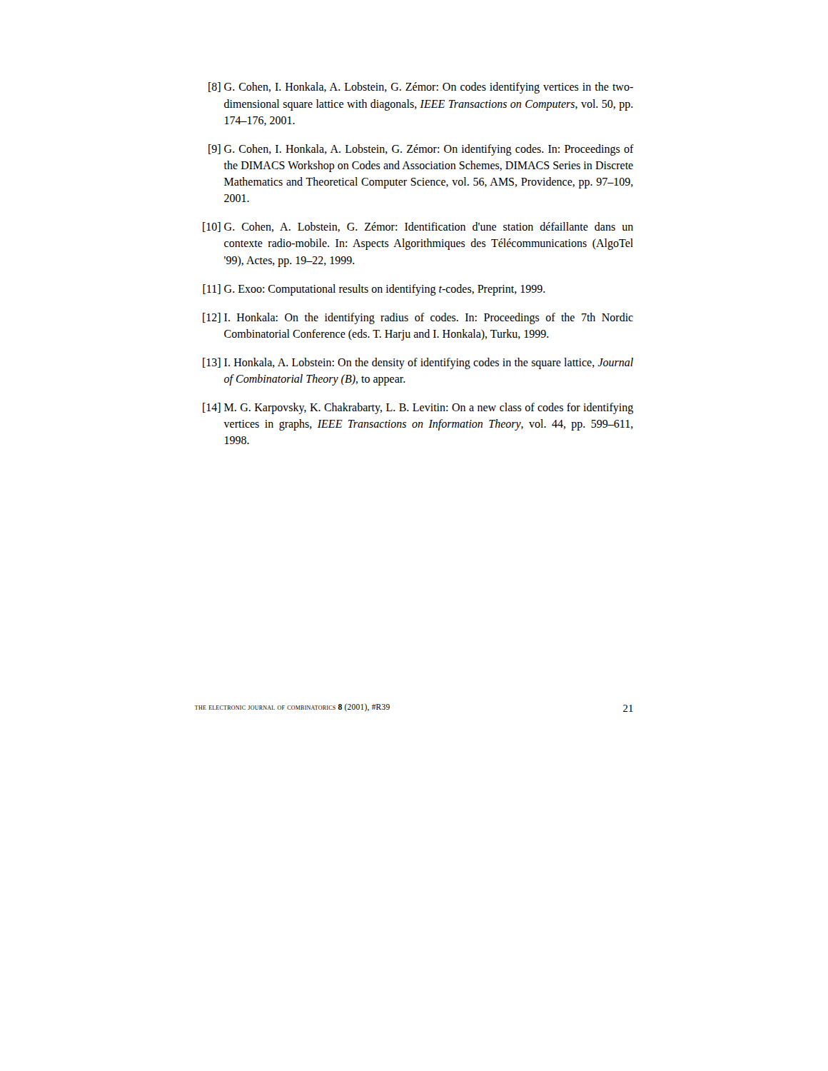[8] G. Cohen, I. Honkala, A. Lobstein, G. Zémor: On codes identifying vertices in the two-dimensional square lattice with diagonals, IEEE Transactions on Computers, vol. 50, pp. 174–176, 2001.
[9] G. Cohen, I. Honkala, A. Lobstein, G. Zémor: On identifying codes. In: Proceedings of the DIMACS Workshop on Codes and Association Schemes, DIMACS Series in Discrete Mathematics and Theoretical Computer Science, vol. 56, AMS, Providence, pp. 97–109, 2001.
[10] G. Cohen, A. Lobstein, G. Zémor: Identification d'une station défaillante dans un contexte radio-mobile. In: Aspects Algorithmiques des Télécommunications (AlgoTel '99), Actes, pp. 19–22, 1999.
[11] G. Exoo: Computational results on identifying t-codes, Preprint, 1999.
[12] I. Honkala: On the identifying radius of codes. In: Proceedings of the 7th Nordic Combinatorial Conference (eds. T. Harju and I. Honkala), Turku, 1999.
[13] I. Honkala, A. Lobstein: On the density of identifying codes in the square lattice, Journal of Combinatorial Theory (B), to appear.
[14] M. G. Karpovsky, K. Chakrabarty, L. B. Levitin: On a new class of codes for identifying vertices in graphs, IEEE Transactions on Information Theory, vol. 44, pp. 599–611, 1998.
the electronic journal of combinatorics 8 (2001), #R39
21